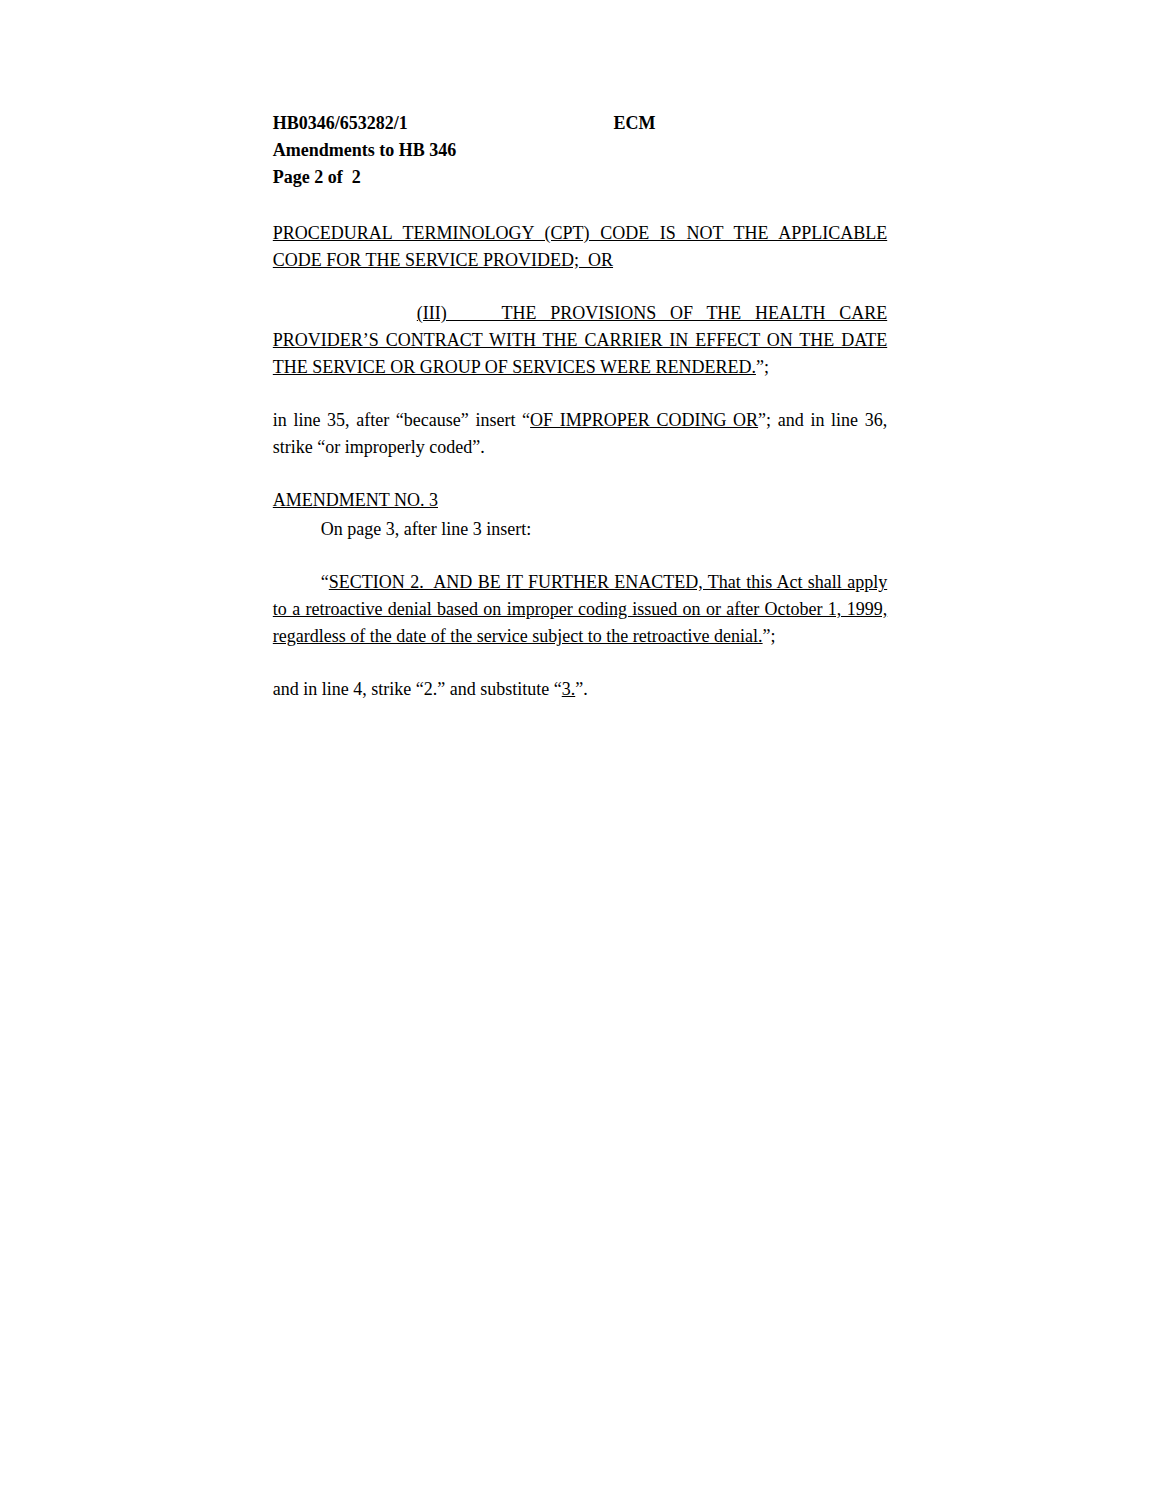HB0346/653282/1 ECM
Amendments to HB 346
Page 2 of 2
PROCEDURAL TERMINOLOGY (CPT) CODE IS NOT THE APPLICABLE CODE FOR THE SERVICE PROVIDED; OR
(III) THE PROVISIONS OF THE HEALTH CARE PROVIDER’S CONTRACT WITH THE CARRIER IN EFFECT ON THE DATE THE SERVICE OR GROUP OF SERVICES WERE RENDERED.”;
in line 35, after “because” insert “OF IMPROPER CODING OR”; and in line 36, strike “or improperly coded”.
AMENDMENT NO. 3
On page 3, after line 3 insert:
“SECTION 2. AND BE IT FURTHER ENACTED, That this Act shall apply to a retroactive denial based on improper coding issued on or after October 1, 1999, regardless of the date of the service subject to the retroactive denial.”;
and in line 4, strike “2.” and substitute “3.”.